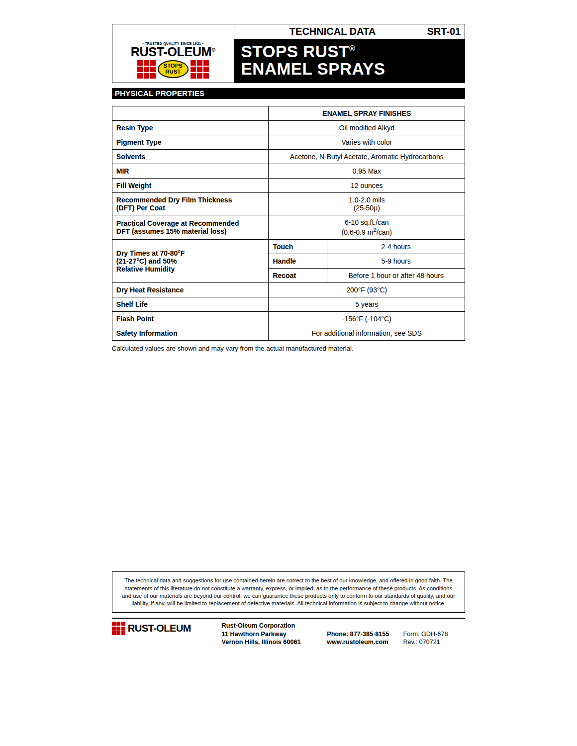TECHNICAL DATA SRT-01
• TRUSTED QUALITY SINCE 1921 •
RUST-OLEUM®
STOPS
RUST
STOPS RUST®
ENAMEL SPRAYS
PHYSICAL PROPERTIES
| | ENAMEL SPRAY FINISHES |
| Resin Type | Oil modified Alkyd |
| Pigment Type | Varies with color |
| Solvents | Acetone, N-Butyl Acetate, Aromatic Hydrocarbons |
| MIR | 0.95 Max |
| Fill Weight | 12 ounces |
| Recommended Dry Film Thickness (DFT) Per Coat | 1.0-2.0 mils (25-50µ) |
| Practical Coverage at Recommended DFT (assumes 15% material loss) | 6-10 sq.ft./can (0.6-0.9 m 2 /can) |
| Dry Times at 70-80°F (21-27°C) and 50% Relative Humidity | Touch | 2-4 hours |
| Handle | 5-9 hours |
| Recoat | Before 1 hour or after 48 hours |
| Dry Heat Resistance | 200°F (93°C) |
| Shelf Life | 5 years |
| Flash Point | -156°F (-104°C) |
| Safety Information | For additional information, see SDS |
Calculated values are shown and may vary from the actual manufactured material.
The technical data and suggestions for use contained herein are correct to the best of our knowledge, and offered in good faith. The statements of this literature do not constitute a warranty, express, or implied, as to the performance of these products. As conditions and use of our materials are beyond our control, we can guarantee these products only to conform to our standards of quality, and our liability, if any, will be limited to replacement of defective materials. All technical information is subject to change without notice.
RUST-OLEUM
Rust-Oleum Corporation
11 Hawthorn Parkway
Vernon Hills, Illinois 60061
Phone: 877·385·8155
www.rustoleum.com
Form: GDH-678
Rev.: 070721